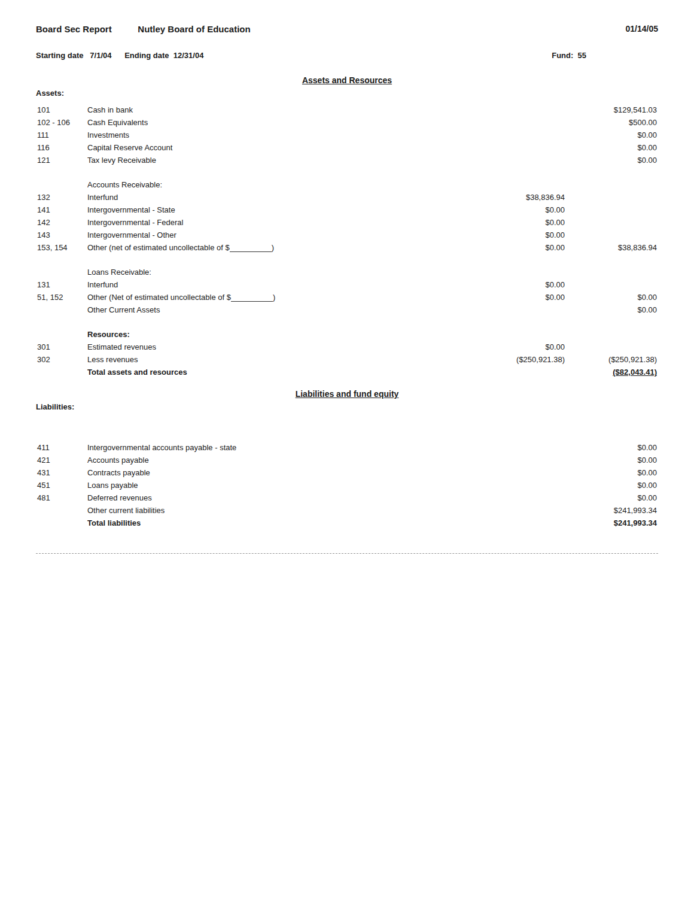01/14/05 Board Sec Report Nutley Board of Education
Starting date 7/1/04 Ending date 12/31/04 Fund: 55
Assets and Resources
Assets:
| 101 | Cash in bank | | $129,541.03 |
| 102 - 106 | Cash Equivalents | | $500.00 |
| 111 | Investments | | $0.00 |
| 116 | Capital Reserve Account | | $0.00 |
| 121 | Tax levy Receivable | | $0.00 |
| | Accounts Receivable: | | |
| 132 | Interfund | $38,836.94 | |
| 141 | Intergovernmental - State | $0.00 | |
| 142 | Intergovernmental - Federal | $0.00 | |
| 143 | Intergovernmental - Other | $0.00 | |
| 153, 154 | Other (net of estimated uncollectable of $ ) | $0.00 | $38,836.94 |
| | Loans Receivable: | | |
| 131 | Interfund | $0.00 | |
| 51, 152 | Other (Net of estimated uncollectable of $ ) | $0.00 | $0.00 |
| | Other Current Assets | | $0.00 |
| | Resources: | | |
| 301 | Estimated revenues | $0.00 | |
| 302 | Less revenues | ($250,921.38) | ($250,921.38) |
| | Total assets and resources | | ($82,043.41) |
Liabilities and fund equity
Liabilities:
| 411 | Intergovernmental accounts payable - state | | $0.00 |
| 421 | Accounts payable | | $0.00 |
| 431 | Contracts payable | | $0.00 |
| 451 | Loans payable | | $0.00 |
| 481 | Deferred revenues | | $0.00 |
| | Other current liabilities | | $241,993.34 |
| | Total liabilities | | $241,993.34 |